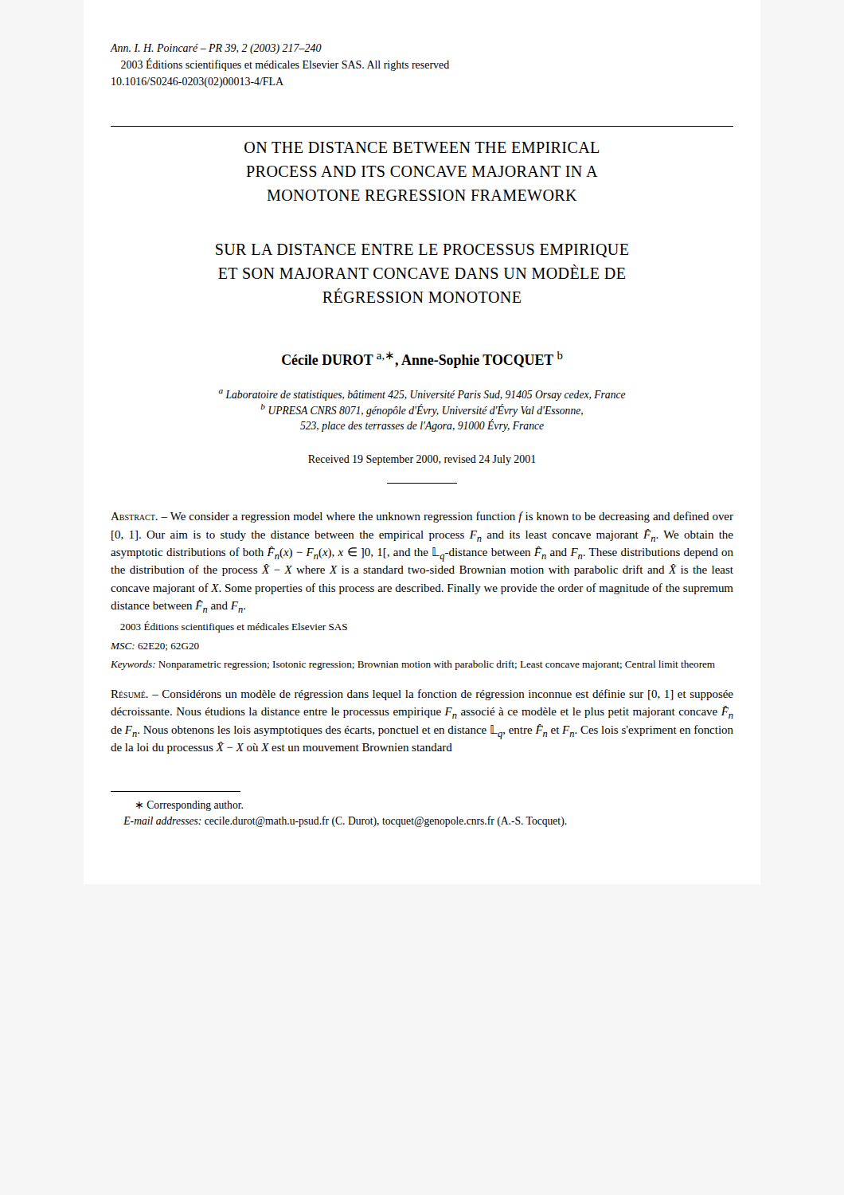Ann. I. H. Poincaré – PR 39, 2 (2003) 217–240
2003 Éditions scientifiques et médicales Elsevier SAS. All rights reserved
10.1016/S0246-0203(02)00013-4/FLA
On the distance between the empirical
process and its concave majorant in a
monotone regression framework
Sur la distance entre le processus empirique
et son majorant concave dans un modèle de
régression monotone
Cécile DUROT a,∗, Anne-Sophie TOCQUET b
a Laboratoire de statistiques, bâtiment 425, Université Paris Sud, 91405 Orsay cedex, France
b UPRESA CNRS 8071, génopôle d'Évry, Université d'Évry Val d'Essonne,
523, place des terrasses de l'Agora, 91000 Évry, France
Received 19 September 2000, revised 24 July 2001
Abstract. – We consider a regression model where the unknown regression function f is known to be decreasing and defined over [0, 1]. Our aim is to study the distance between the empirical process Fn and its least concave majorant F̂n. We obtain the asymptotic distributions of both F̂n(x) − Fn(x), x ∈ ]0, 1[, and the 𝕃q-distance between F̂n and Fn. These distributions depend on the distribution of the process X̂ − X where X is a standard two-sided Brownian motion with parabolic drift and X̂ is the least concave majorant of X. Some properties of this process are described. Finally we provide the order of magnitude of the supremum distance between F̂n and Fn.
2003 Éditions scientifiques et médicales Elsevier SAS
MSC: 62E20; 62G20
Keywords: Nonparametric regression; Isotonic regression; Brownian motion with parabolic drift; Least concave majorant; Central limit theorem
Résumé. – Considérons un modèle de régression dans lequel la fonction de régression inconnue est définie sur [0, 1] et supposée décroissante. Nous étudions la distance entre le processus empirique Fn associé à ce modèle et le plus petit majorant concave F̂n de Fn. Nous obtenons les lois asymptotiques des écarts, ponctuel et en distance 𝕃q, entre F̂n et Fn. Ces lois s'expriment en fonction de la loi du processus X̂ − X où X est un mouvement Brownien standard
∗ Corresponding author.
E-mail addresses: cecile.durot@math.u-psud.fr (C. Durot), tocquet@genopole.cnrs.fr (A.-S. Tocquet).